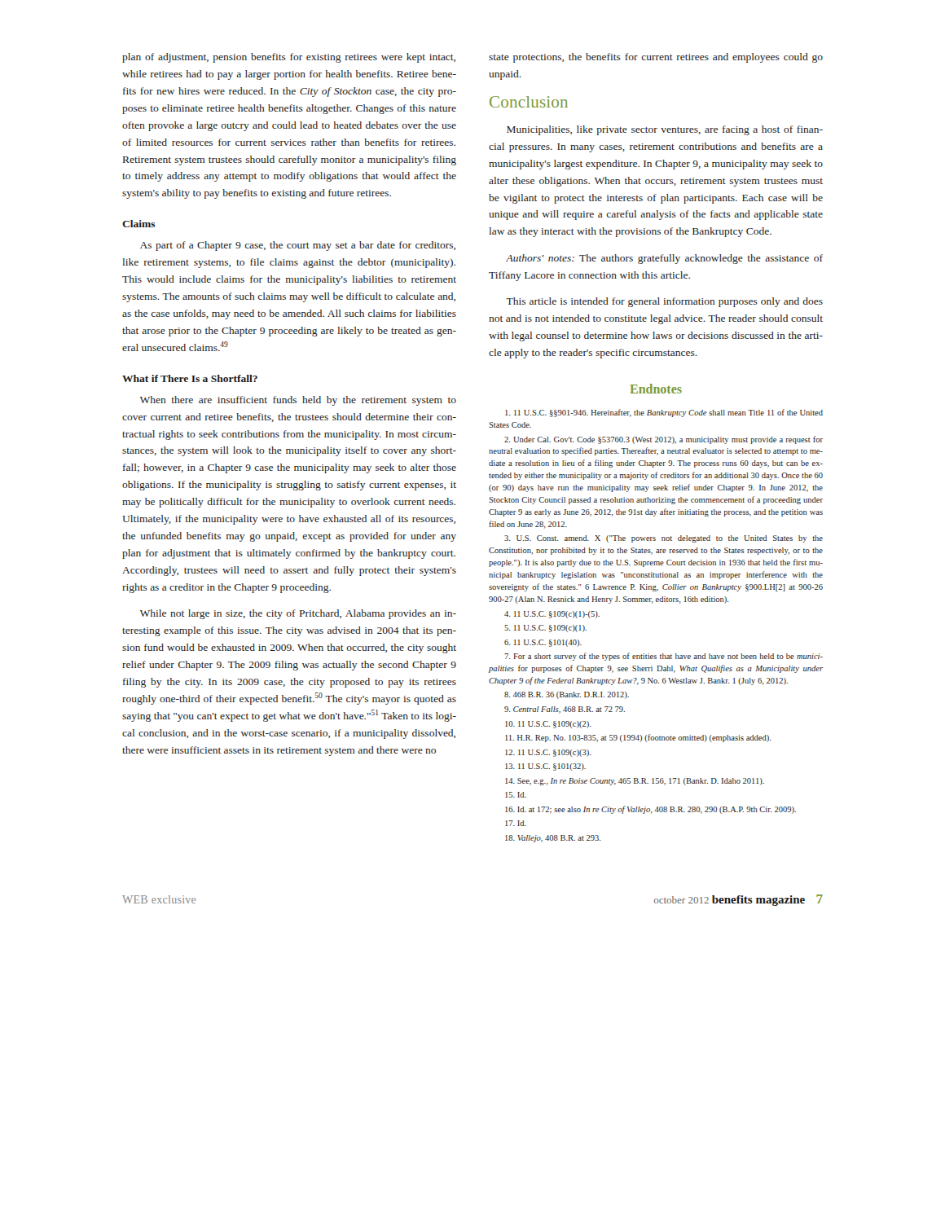plan of adjustment, pension benefits for existing retirees were kept intact, while retirees had to pay a larger portion for health benefits. Retiree benefits for new hires were reduced. In the City of Stockton case, the city proposes to eliminate retiree health benefits altogether. Changes of this nature often provoke a large outcry and could lead to heated debates over the use of limited resources for current services rather than benefits for retirees. Retirement system trustees should carefully monitor a municipality's filing to timely address any attempt to modify obligations that would affect the system's ability to pay benefits to existing and future retirees.
Claims
As part of a Chapter 9 case, the court may set a bar date for creditors, like retirement systems, to file claims against the debtor (municipality). This would include claims for the municipality's liabilities to retirement systems. The amounts of such claims may well be difficult to calculate and, as the case unfolds, may need to be amended. All such claims for liabilities that arose prior to the Chapter 9 proceeding are likely to be treated as general unsecured claims.49
What if There Is a Shortfall?
When there are insufficient funds held by the retirement system to cover current and retiree benefits, the trustees should determine their contractual rights to seek contributions from the municipality. In most circumstances, the system will look to the municipality itself to cover any shortfall; however, in a Chapter 9 case the municipality may seek to alter those obligations. If the municipality is struggling to satisfy current expenses, it may be politically difficult for the municipality to overlook current needs. Ultimately, if the municipality were to have exhausted all of its resources, the unfunded benefits may go unpaid, except as provided for under any plan for adjustment that is ultimately confirmed by the bankruptcy court. Accordingly, trustees will need to assert and fully protect their system's rights as a creditor in the Chapter 9 proceeding.
While not large in size, the city of Pritchard, Alabama provides an interesting example of this issue. The city was advised in 2004 that its pension fund would be exhausted in 2009. When that occurred, the city sought relief under Chapter 9. The 2009 filing was actually the second Chapter 9 filing by the city. In its 2009 case, the city proposed to pay its retirees roughly one-third of their expected benefit.50 The city's mayor is quoted as saying that "you can't expect to get what we don't have."51 Taken to its logical conclusion, and in the worst-case scenario, if a municipality dissolved, there were insufficient assets in its retirement system and there were no
state protections, the benefits for current retirees and employees could go unpaid.
Conclusion
Municipalities, like private sector ventures, are facing a host of financial pressures. In many cases, retirement contributions and benefits are a municipality's largest expenditure. In Chapter 9, a municipality may seek to alter these obligations. When that occurs, retirement system trustees must be vigilant to protect the interests of plan participants. Each case will be unique and will require a careful analysis of the facts and applicable state law as they interact with the provisions of the Bankruptcy Code.
Authors' notes: The authors gratefully acknowledge the assistance of Tiffany Lacore in connection with this article.
This article is intended for general information purposes only and does not and is not intended to constitute legal advice. The reader should consult with legal counsel to determine how laws or decisions discussed in the article apply to the reader's specific circumstances.
Endnotes
1. 11 U.S.C. §§901-946. Hereinafter, the Bankruptcy Code shall mean Title 11 of the United States Code.
2. Under Cal. Gov't. Code §53760.3 (West 2012), a municipality must provide a request for neutral evaluation to specified parties. Thereafter, a neutral evaluator is selected to attempt to mediate a resolution in lieu of a filing under Chapter 9. The process runs 60 days, but can be extended by either the municipality or a majority of creditors for an additional 30 days. Once the 60 (or 90) days have run the municipality may seek relief under Chapter 9. In June 2012, the Stockton City Council passed a resolution authorizing the commencement of a proceeding under Chapter 9 as early as June 26, 2012, the 91st day after initiating the process, and the petition was filed on June 28, 2012.
3. U.S. Const. amend. X ("The powers not delegated to the United States by the Constitution, nor prohibited by it to the States, are reserved to the States respectively, or to the people."). It is also partly due to the U.S. Supreme Court decision in 1936 that held the first municipal bankruptcy legislation was "unconstitutional as an improper interference with the sovereignty of the states." 6 Lawrence P. King, Collier on Bankruptcy §900.LH[2] at 900-26 900-27 (Alan N. Resnick and Henry J. Sommer, editors, 16th edition).
4. 11 U.S.C. §109(c)(1)-(5).
5. 11 U.S.C. §109(c)(1).
6. 11 U.S.C. §101(40).
7. For a short survey of the types of entities that have and have not been held to be municipalities for purposes of Chapter 9, see Sherri Dahl, What Qualifies as a Municipality under Chapter 9 of the Federal Bankruptcy Law?, 9 No. 6 Westlaw J. Bankr. 1 (July 6, 2012).
8. 468 B.R. 36 (Bankr. D.R.I. 2012).
9. Central Falls, 468 B.R. at 72 79.
10. 11 U.S.C. §109(c)(2).
11. H.R. Rep. No. 103-835, at 59 (1994) (footnote omitted) (emphasis added).
12. 11 U.S.C. §109(c)(3).
13. 11 U.S.C. §101(32).
14. See, e.g., In re Boise County, 465 B.R. 156, 171 (Bankr. D. Idaho 2011).
15. Id.
16. Id. at 172; see also In re City of Vallejo, 408 B.R. 280, 290 (B.A.P. 9th Cir. 2009).
17. Id.
18. Vallejo, 408 B.R. at 293.
WEB exclusive
october 2012 benefits magazine 7